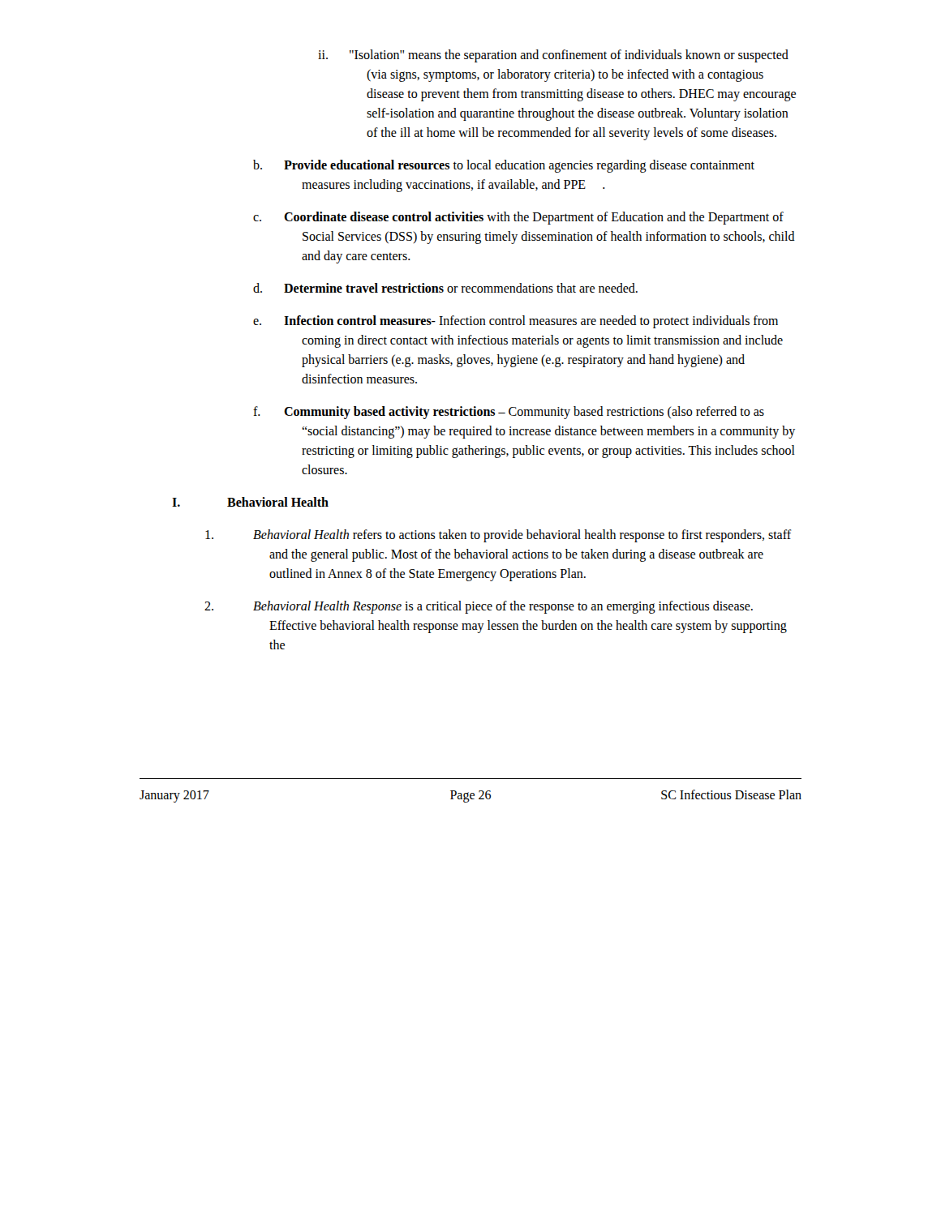ii. "Isolation" means the separation and confinement of individuals known or suspected (via signs, symptoms, or laboratory criteria) to be infected with a contagious disease to prevent them from transmitting disease to others. DHEC may encourage self-isolation and quarantine throughout the disease outbreak. Voluntary isolation of the ill at home will be recommended for all severity levels of some diseases.
b. Provide educational resources to local education agencies regarding disease containment measures including vaccinations, if available, and PPE .
c. Coordinate disease control activities with the Department of Education and the Department of Social Services (DSS) by ensuring timely dissemination of health information to schools, child and day care centers.
d. Determine travel restrictions or recommendations that are needed.
e. Infection control measures- Infection control measures are needed to protect individuals from coming in direct contact with infectious materials or agents to limit transmission and include physical barriers (e.g. masks, gloves, hygiene (e.g. respiratory and hand hygiene) and disinfection measures.
f. Community based activity restrictions – Community based restrictions (also referred to as “social distancing”) may be required to increase distance between members in a community by restricting or limiting public gatherings, public events, or group activities. This includes school closures.
I. Behavioral Health
1. Behavioral Health refers to actions taken to provide behavioral health response to first responders, staff and the general public. Most of the behavioral actions to be taken during a disease outbreak are outlined in Annex 8 of the State Emergency Operations Plan.
2. Behavioral Health Response is a critical piece of the response to an emerging infectious disease. Effective behavioral health response may lessen the burden on the health care system by supporting the
January 2017 Page 26 SC Infectious Disease Plan